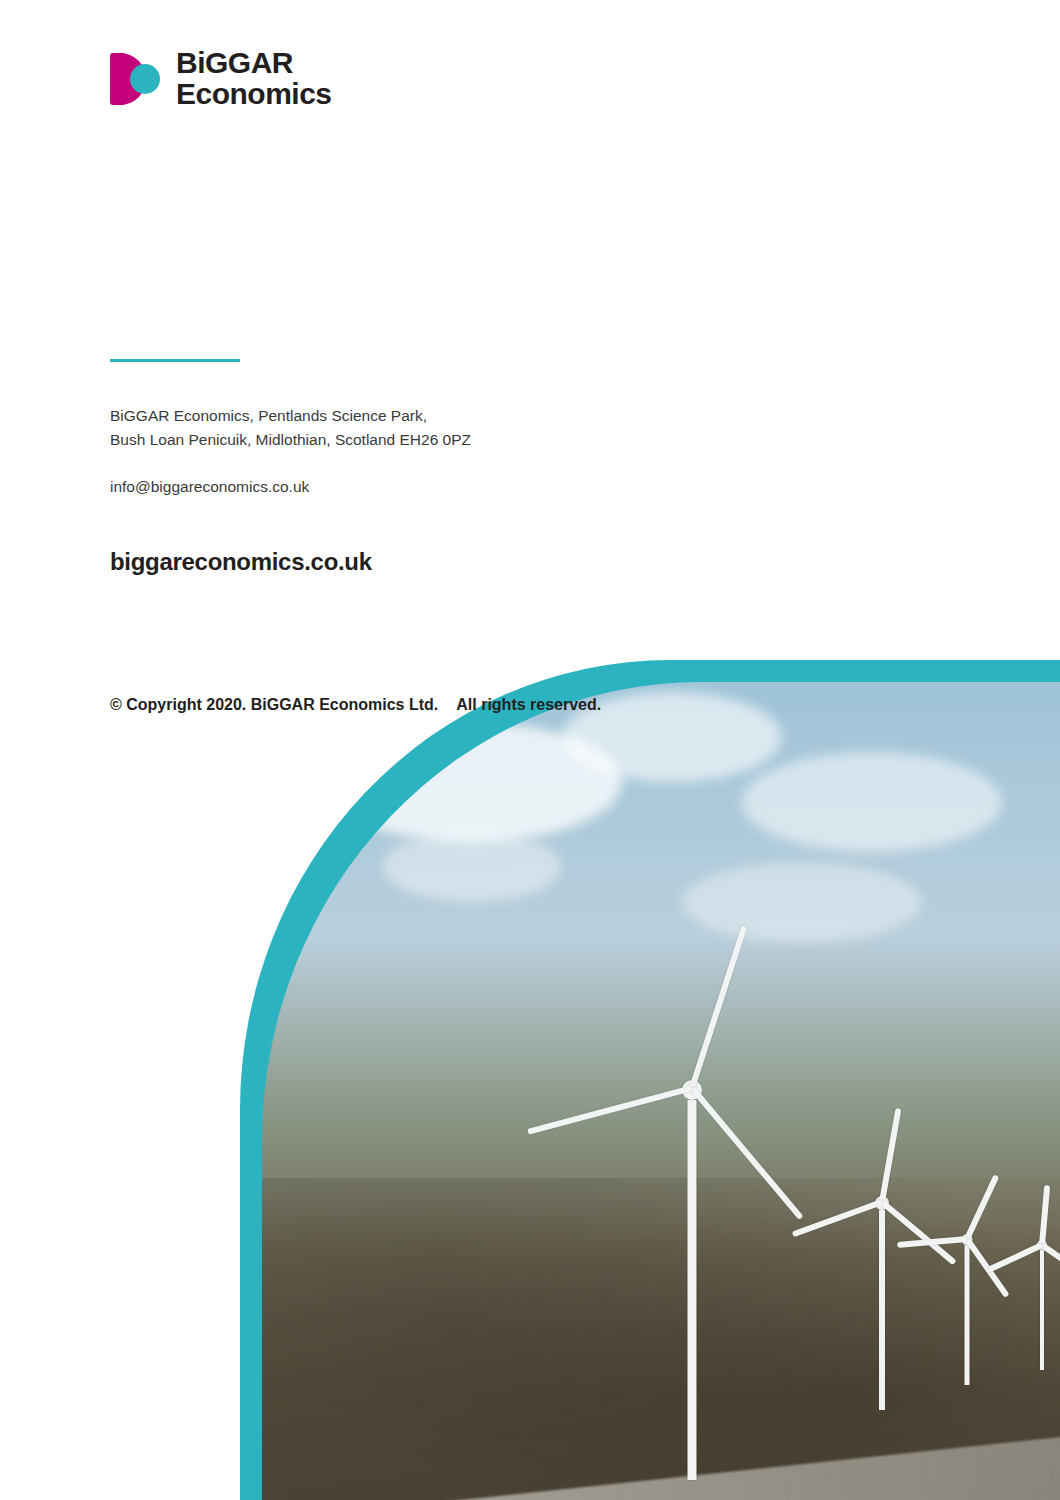BiGGAR Economics
BiGGAR Economics, Pentlands Science Park,
Bush Loan Penicuik, Midlothian, Scotland EH26 0PZ
info@biggareconomics.co.uk
biggareconomics.co.uk
© Copyright 2020. BiGGAR Economics Ltd. All rights reserved.